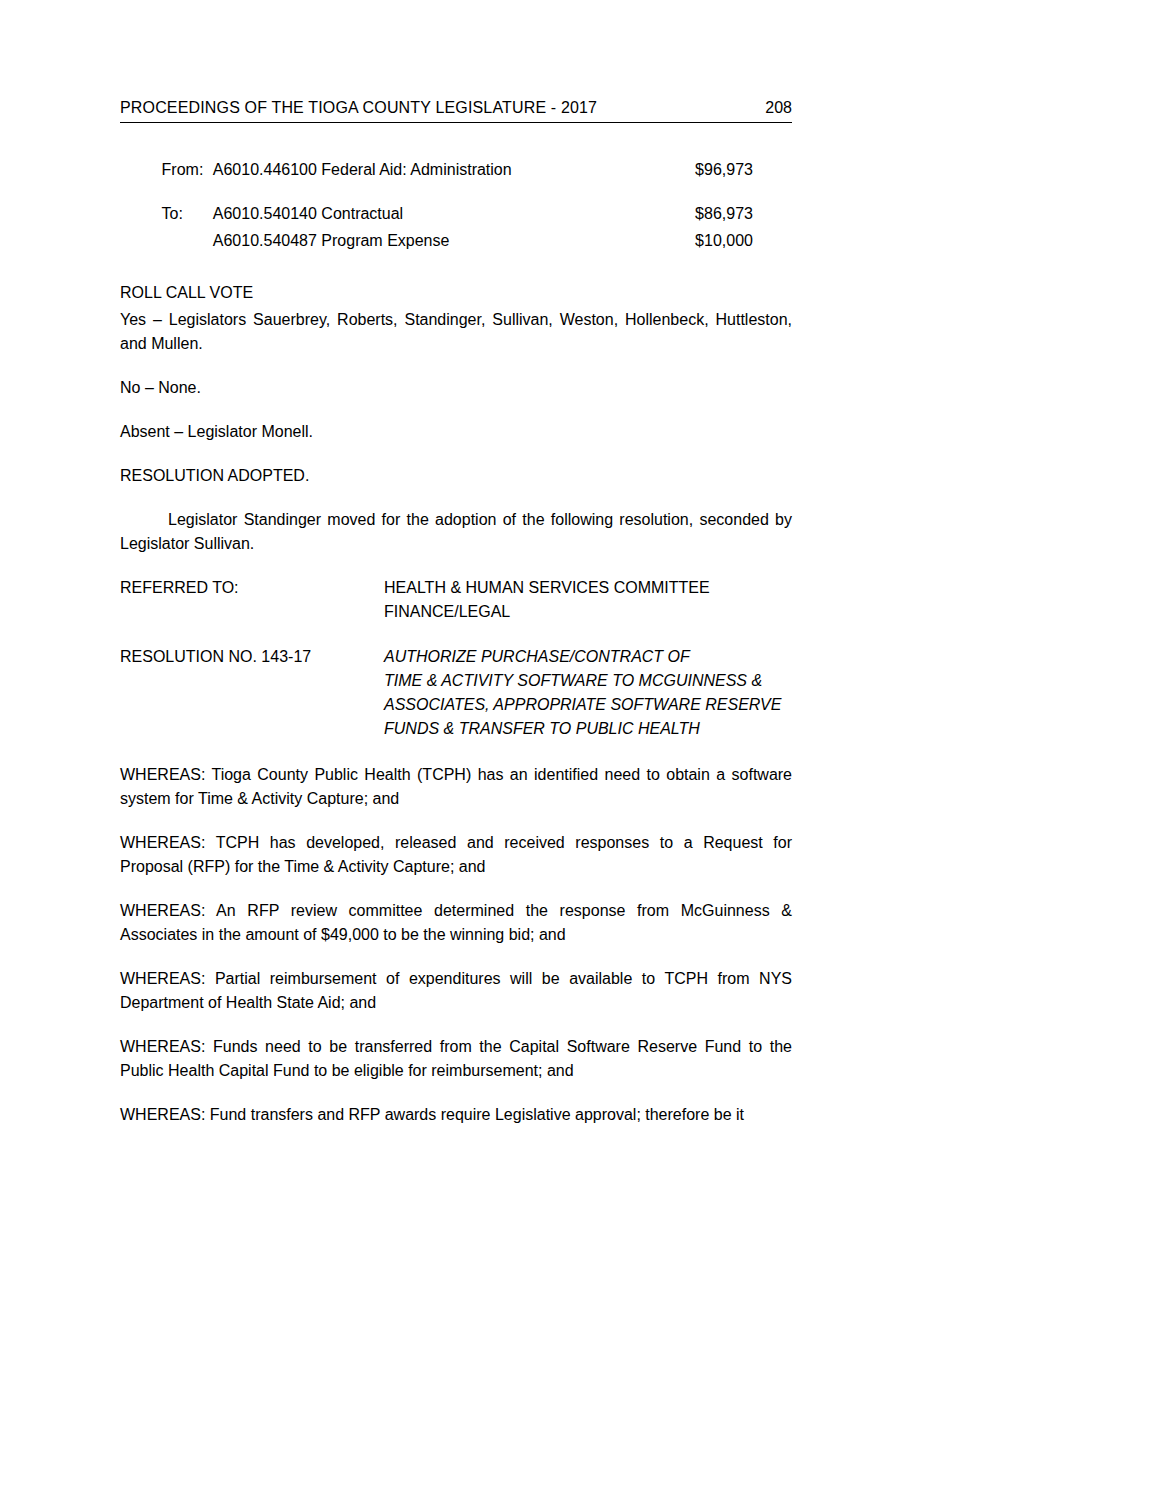PROCEEDINGS OF THE TIOGA COUNTY LEGISLATURE - 2017 208
| From: | A6010.446100 Federal Aid: Administration | $96,973 |
| To: | A6010.540140 Contractual | $86,973 |
| | A6010.540487 Program Expense | $10,000 |
ROLL CALL VOTE
Yes – Legislators Sauerbrey, Roberts, Standinger, Sullivan, Weston, Hollenbeck, Huttleston, and Mullen.
No – None.
Absent – Legislator Monell.
RESOLUTION ADOPTED.
Legislator Standinger moved for the adoption of the following resolution, seconded by Legislator Sullivan.
REFERRED TO:
HEALTH & HUMAN SERVICES COMMITTEE
FINANCE/LEGAL
RESOLUTION NO. 143-17
AUTHORIZE PURCHASE/CONTRACT OF
TIME & ACTIVITY SOFTWARE TO MCGUINNESS &
ASSOCIATES, APPROPRIATE SOFTWARE RESERVE
FUNDS & TRANSFER TO PUBLIC HEALTH
WHEREAS: Tioga County Public Health (TCPH) has an identified need to obtain a software system for Time & Activity Capture; and
WHEREAS: TCPH has developed, released and received responses to a Request for Proposal (RFP) for the Time & Activity Capture; and
WHEREAS: An RFP review committee determined the response from McGuinness & Associates in the amount of $49,000 to be the winning bid; and
WHEREAS: Partial reimbursement of expenditures will be available to TCPH from NYS Department of Health State Aid; and
WHEREAS: Funds need to be transferred from the Capital Software Reserve Fund to the Public Health Capital Fund to be eligible for reimbursement; and
WHEREAS: Fund transfers and RFP awards require Legislative approval; therefore be it